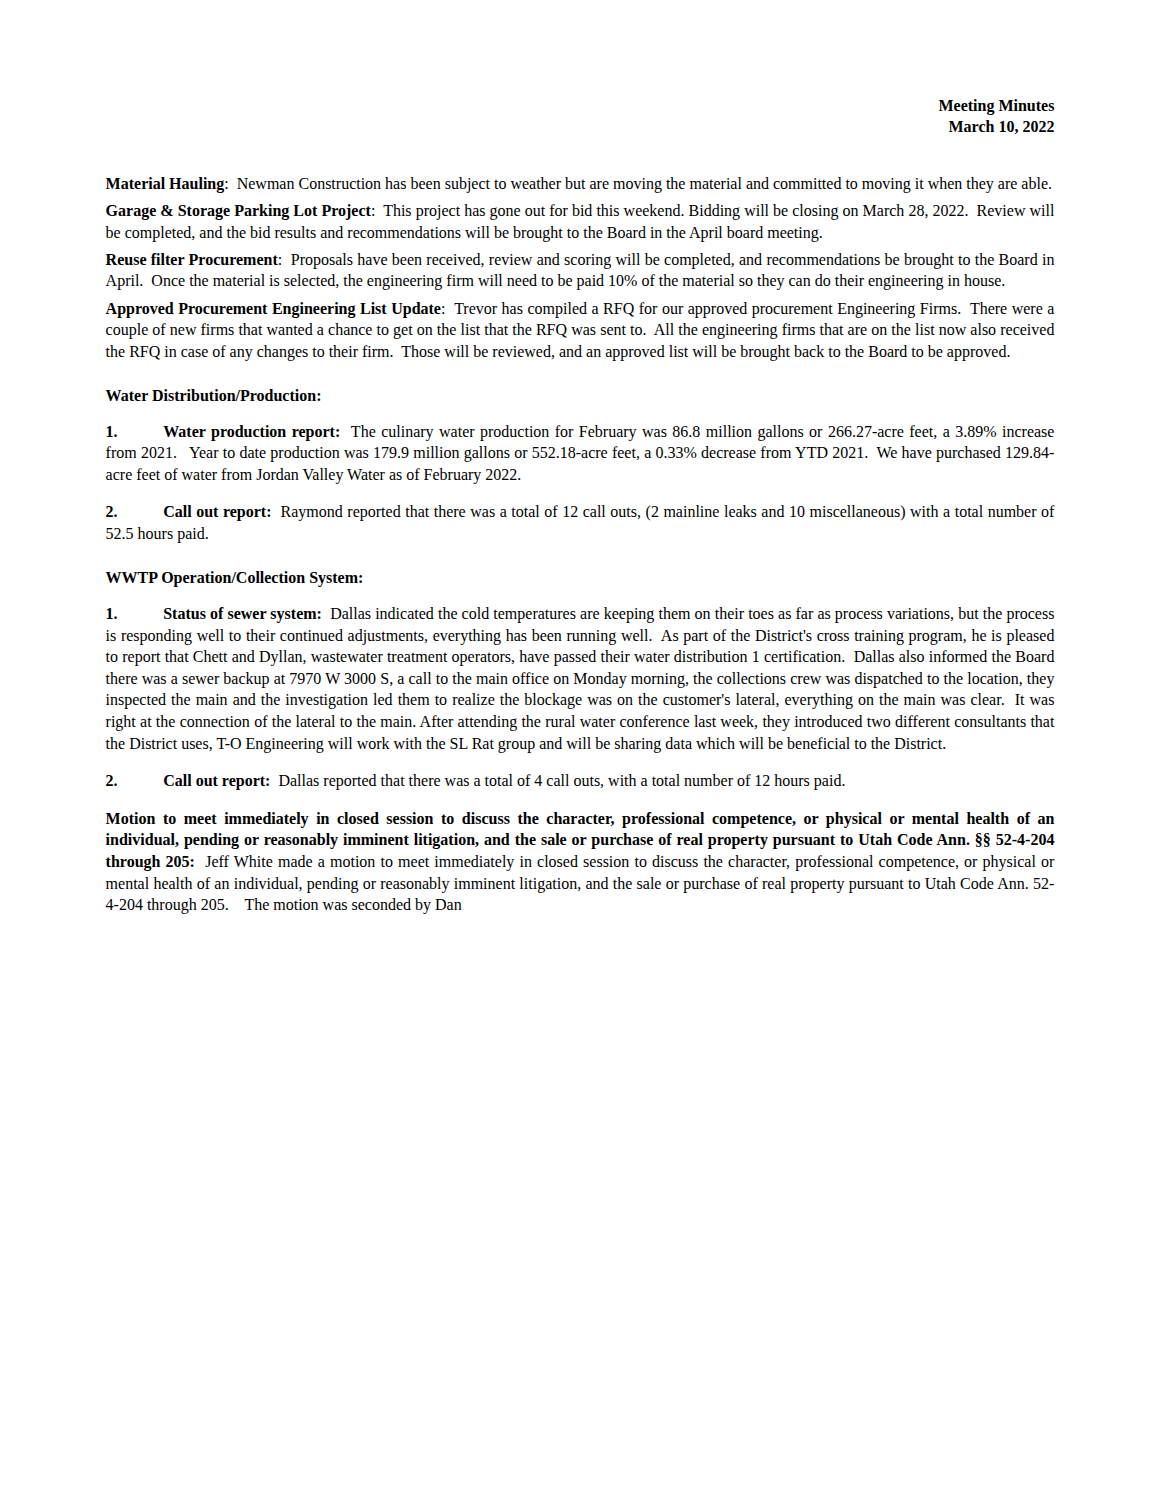Meeting Minutes
March 10, 2022
Material Hauling: Newman Construction has been subject to weather but are moving the material and committed to moving it when they are able.
Garage & Storage Parking Lot Project: This project has gone out for bid this weekend. Bidding will be closing on March 28, 2022. Review will be completed, and the bid results and recommendations will be brought to the Board in the April board meeting.
Reuse filter Procurement: Proposals have been received, review and scoring will be completed, and recommendations be brought to the Board in April. Once the material is selected, the engineering firm will need to be paid 10% of the material so they can do their engineering in house.
Approved Procurement Engineering List Update: Trevor has compiled a RFQ for our approved procurement Engineering Firms. There were a couple of new firms that wanted a chance to get on the list that the RFQ was sent to. All the engineering firms that are on the list now also received the RFQ in case of any changes to their firm. Those will be reviewed, and an approved list will be brought back to the Board to be approved.
Water Distribution/Production:
1. Water production report: The culinary water production for February was 86.8 million gallons or 266.27-acre feet, a 3.89% increase from 2021. Year to date production was 179.9 million gallons or 552.18-acre feet, a 0.33% decrease from YTD 2021. We have purchased 129.84-acre feet of water from Jordan Valley Water as of February 2022.
2. Call out report: Raymond reported that there was a total of 12 call outs, (2 mainline leaks and 10 miscellaneous) with a total number of 52.5 hours paid.
WWTP Operation/Collection System:
1. Status of sewer system: Dallas indicated the cold temperatures are keeping them on their toes as far as process variations, but the process is responding well to their continued adjustments, everything has been running well. As part of the District's cross training program, he is pleased to report that Chett and Dyllan, wastewater treatment operators, have passed their water distribution 1 certification. Dallas also informed the Board there was a sewer backup at 7970 W 3000 S, a call to the main office on Monday morning, the collections crew was dispatched to the location, they inspected the main and the investigation led them to realize the blockage was on the customer's lateral, everything on the main was clear. It was right at the connection of the lateral to the main. After attending the rural water conference last week, they introduced two different consultants that the District uses, T-O Engineering will work with the SL Rat group and will be sharing data which will be beneficial to the District.
2. Call out report: Dallas reported that there was a total of 4 call outs, with a total number of 12 hours paid.
Motion to meet immediately in closed session to discuss the character, professional competence, or physical or mental health of an individual, pending or reasonably imminent litigation, and the sale or purchase of real property pursuant to Utah Code Ann. §§ 52-4-204 through 205: Jeff White made a motion to meet immediately in closed session to discuss the character, professional competence, or physical or mental health of an individual, pending or reasonably imminent litigation, and the sale or purchase of real property pursuant to Utah Code Ann. 52-4-204 through 205. The motion was seconded by Dan